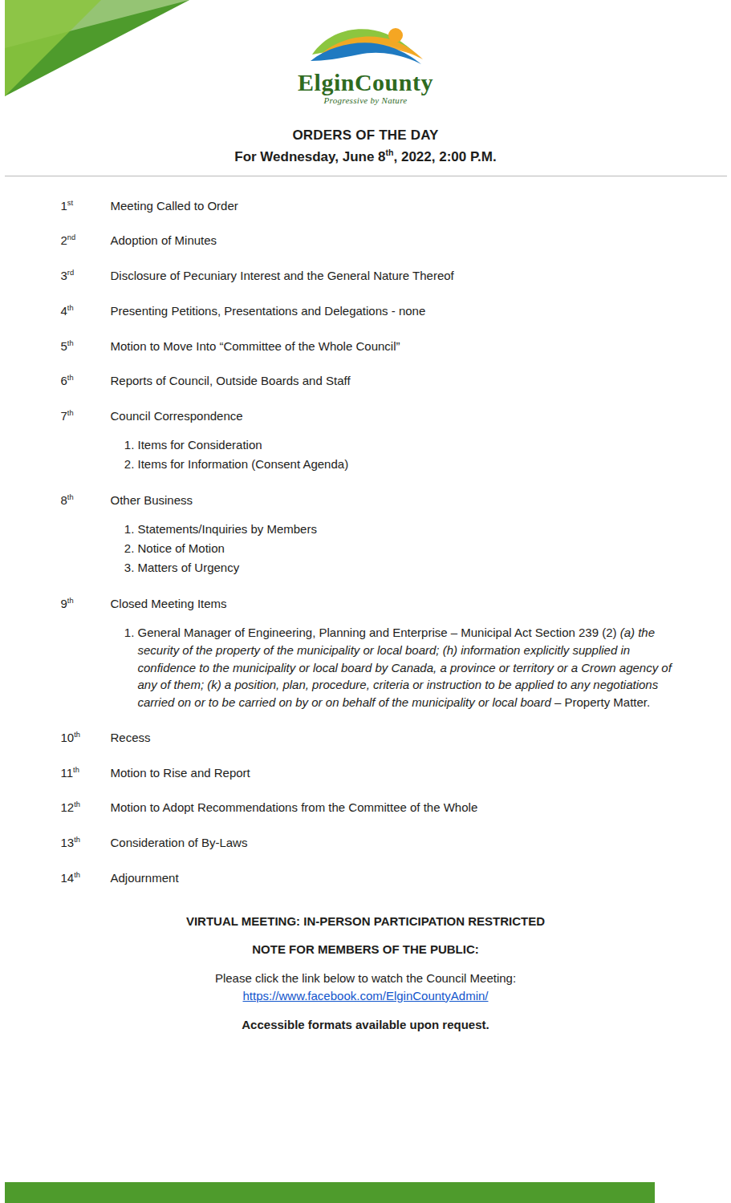Elgin County
Progressive by Nature
ORDERS OF THE DAY
For Wednesday, June 8th, 2022, 2:00 P.M.
1st
Meeting Called to Order
2nd
Adoption of Minutes
3rd
Disclosure of Pecuniary Interest and the General Nature Thereof
4th
Presenting Petitions, Presentations and Delegations - none
5th
Motion to Move Into “Committee of the Whole Council”
6th
Reports of Council, Outside Boards and Staff
7th
Council Correspondence
Items for Consideration
Items for Information (Consent Agenda)
8th
Other Business
Statements/Inquiries by Members
Notice of Motion
Matters of Urgency
9th
Closed Meeting Items
General Manager of Engineering, Planning and Enterprise – Municipal Act Section 239 (2) (a) the security of the property of the municipality or local board; (h) information explicitly supplied in confidence to the municipality or local board by Canada, a province or territory or a Crown agency of any of them; (k) a position, plan, procedure, criteria or instruction to be applied to any negotiations carried on or to be carried on by or on behalf of the municipality or local board – Property Matter.
10th
Recess
11th
Motion to Rise and Report
12th
Motion to Adopt Recommendations from the Committee of the Whole
13th
Consideration of By-Laws
14th
Adjournment
VIRTUAL MEETING: IN-PERSON PARTICIPATION RESTRICTED
NOTE FOR MEMBERS OF THE PUBLIC:
Please click the link below to watch the Council Meeting:
https://www.facebook.com/ElginCountyAdmin/
Accessible formats available upon request.